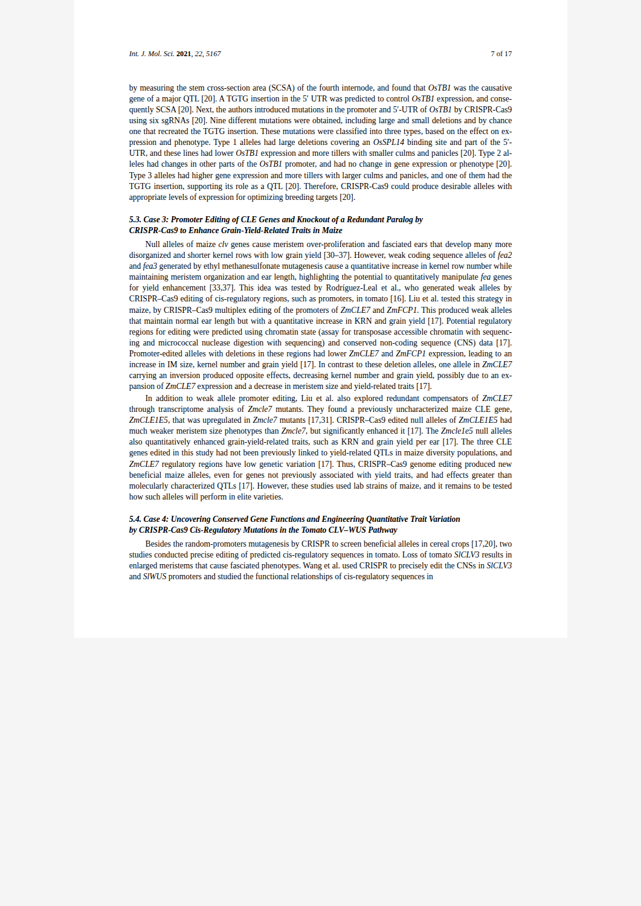Int. J. Mol. Sci. 2021, 22, 5167
7 of 17
by measuring the stem cross-section area (SCSA) of the fourth internode, and found that OsTB1 was the causative gene of a major QTL [20]. A TGTG insertion in the 5′ UTR was predicted to control OsTB1 expression, and consequently SCSA [20]. Next, the authors introduced mutations in the promoter and 5′-UTR of OsTB1 by CRISPR-Cas9 using six sgRNAs [20]. Nine different mutations were obtained, including large and small deletions and by chance one that recreated the TGTG insertion. These mutations were classified into three types, based on the effect on expression and phenotype. Type 1 alleles had large deletions covering an OsSPL14 binding site and part of the 5′-UTR, and these lines had lower OsTB1 expression and more tillers with smaller culms and panicles [20]. Type 2 alleles had changes in other parts of the OsTB1 promoter, and had no change in gene expression or phenotype [20]. Type 3 alleles had higher gene expression and more tillers with larger culms and panicles, and one of them had the TGTG insertion, supporting its role as a QTL [20]. Therefore, CRISPR-Cas9 could produce desirable alleles with appropriate levels of expression for optimizing breeding targets [20].
5.3. Case 3: Promoter Editing of CLE Genes and Knockout of a Redundant Paralog by
CRISPR-Cas9 to Enhance Grain-Yield-Related Traits in Maize
Null alleles of maize clv genes cause meristem over-proliferation and fasciated ears that develop many more disorganized and shorter kernel rows with low grain yield [30–37]. However, weak coding sequence alleles of fea2 and fea3 generated by ethyl methanesulfonate mutagenesis cause a quantitative increase in kernel row number while maintaining meristem organization and ear length, highlighting the potential to quantitatively manipulate fea genes for yield enhancement [33,37]. This idea was tested by Rodríguez-Leal et al., who generated weak alleles by CRISPR–Cas9 editing of cis-regulatory regions, such as promoters, in tomato [16]. Liu et al. tested this strategy in maize, by CRISPR–Cas9 multiplex editing of the promoters of ZmCLE7 and ZmFCP1. This produced weak alleles that maintain normal ear length but with a quantitative increase in KRN and grain yield [17]. Potential regulatory regions for editing were predicted using chromatin state (assay for transposase accessible chromatin with sequencing and micrococcal nuclease digestion with sequencing) and conserved non-coding sequence (CNS) data [17]. Promoter-edited alleles with deletions in these regions had lower ZmCLE7 and ZmFCP1 expression, leading to an increase in IM size, kernel number and grain yield [17]. In contrast to these deletion alleles, one allele in ZmCLE7 carrying an inversion produced opposite effects, decreasing kernel number and grain yield, possibly due to an expansion of ZmCLE7 expression and a decrease in meristem size and yield-related traits [17].
In addition to weak allele promoter editing, Liu et al. also explored redundant compensators of ZmCLE7 through transcriptome analysis of Zmcle7 mutants. They found a previously uncharacterized maize CLE gene, ZmCLE1E5, that was upregulated in Zmcle7 mutants [17,31]. CRISPR–Cas9 edited null alleles of ZmCLE1E5 had much weaker meristem size phenotypes than Zmcle7, but significantly enhanced it [17]. The Zmcle1e5 null alleles also quantitatively enhanced grain-yield-related traits, such as KRN and grain yield per ear [17]. The three CLE genes edited in this study had not been previously linked to yield-related QTLs in maize diversity populations, and ZmCLE7 regulatory regions have low genetic variation [17]. Thus, CRISPR–Cas9 genome editing produced new beneficial maize alleles, even for genes not previously associated with yield traits, and had effects greater than molecularly characterized QTLs [17]. However, these studies used lab strains of maize, and it remains to be tested how such alleles will perform in elite varieties.
5.4. Case 4: Uncovering Conserved Gene Functions and Engineering Quantitative Trait Variation
by CRISPR-Cas9 Cis-Regulatory Mutations in the Tomato CLV–WUS Pathway
Besides the random-promoters mutagenesis by CRISPR to screen beneficial alleles in cereal crops [17,20], two studies conducted precise editing of predicted cis-regulatory sequences in tomato. Loss of tomato SlCLV3 results in enlarged meristems that cause fasciated phenotypes. Wang et al. used CRISPR to precisely edit the CNSs in SlCLV3 and SlWUS promoters and studied the functional relationships of cis-regulatory sequences in